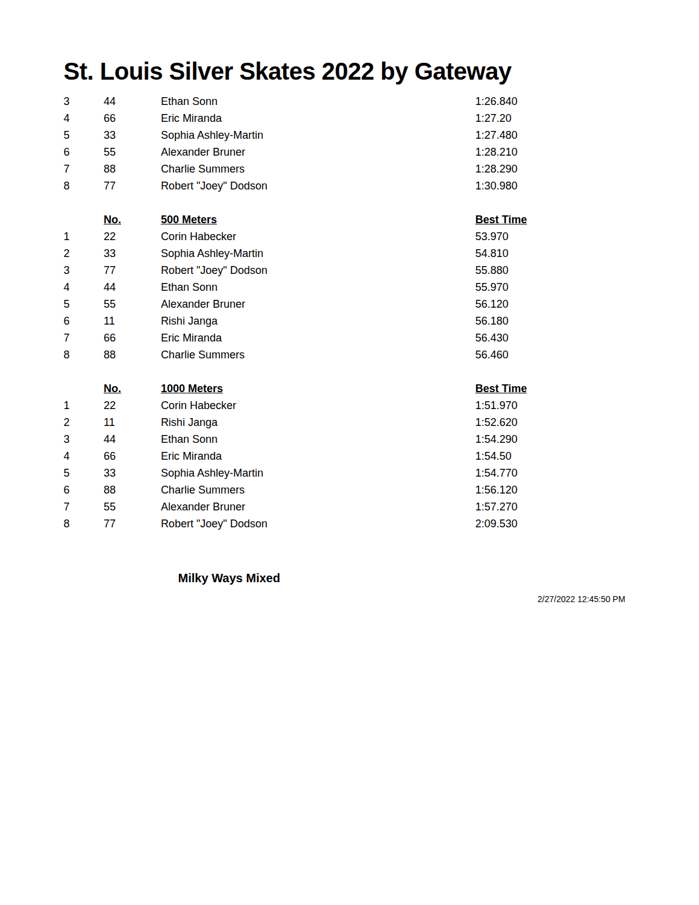St. Louis Silver Skates 2022 by Gateway
| 3 | 44 | Ethan Sonn | 1:26.840 |
| 4 | 66 | Eric Miranda | 1:27.20 |
| 5 | 33 | Sophia Ashley-Martin | 1:27.480 |
| 6 | 55 | Alexander Bruner | 1:28.210 |
| 7 | 88 | Charlie Summers | 1:28.290 |
| 8 | 77 | Robert "Joey" Dodson | 1:30.980 |
| | No. | 500 Meters | Best Time |
| --- | --- | --- | --- |
| 1 | 22 | Corin Habecker | 53.970 |
| 2 | 33 | Sophia Ashley-Martin | 54.810 |
| 3 | 77 | Robert "Joey" Dodson | 55.880 |
| 4 | 44 | Ethan Sonn | 55.970 |
| 5 | 55 | Alexander Bruner | 56.120 |
| 6 | 11 | Rishi Janga | 56.180 |
| 7 | 66 | Eric Miranda | 56.430 |
| 8 | 88 | Charlie Summers | 56.460 |
| | No. | 1000 Meters | Best Time |
| --- | --- | --- | --- |
| 1 | 22 | Corin Habecker | 1:51.970 |
| 2 | 11 | Rishi Janga | 1:52.620 |
| 3 | 44 | Ethan Sonn | 1:54.290 |
| 4 | 66 | Eric Miranda | 1:54.50 |
| 5 | 33 | Sophia Ashley-Martin | 1:54.770 |
| 6 | 88 | Charlie Summers | 1:56.120 |
| 7 | 55 | Alexander Bruner | 1:57.270 |
| 8 | 77 | Robert "Joey" Dodson | 2:09.530 |
Milky Ways Mixed
2/27/2022 12:45:50 PM